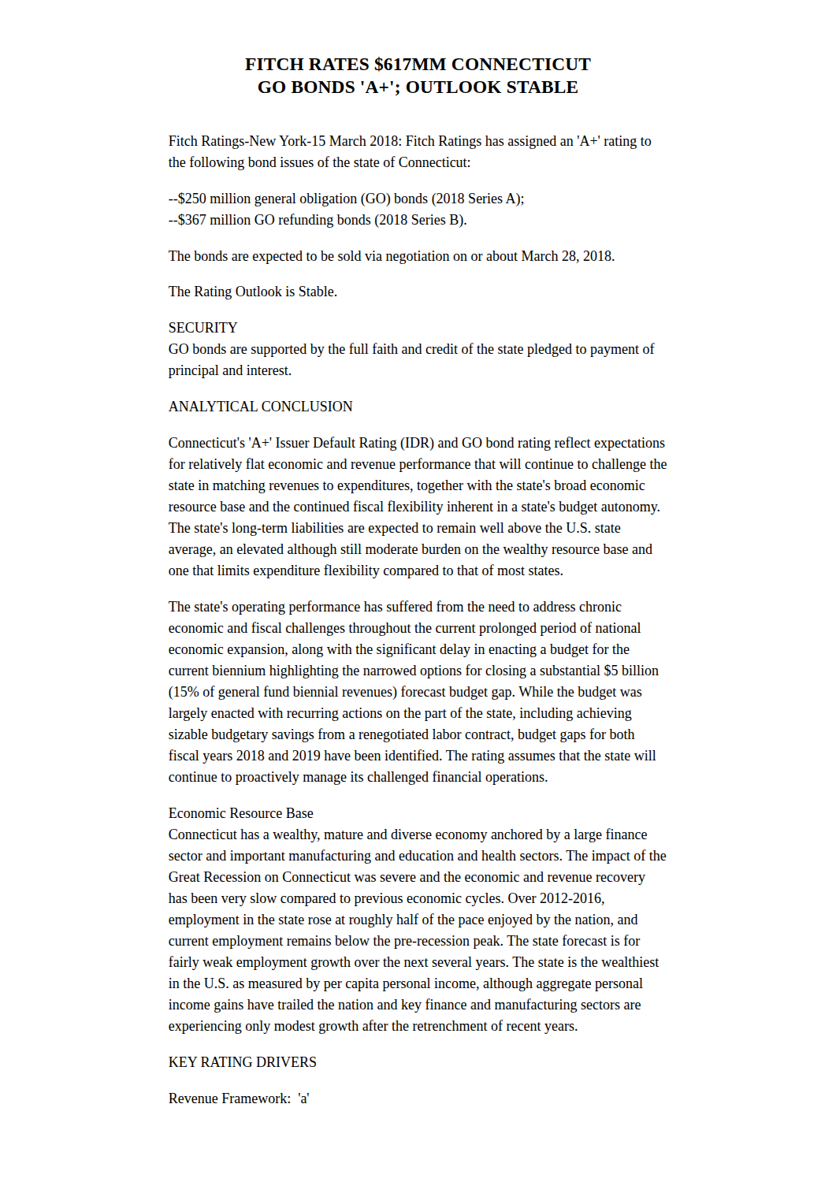FITCH RATES $617MM CONNECTICUT
GO BONDS 'A+'; OUTLOOK STABLE
Fitch Ratings-New York-15 March 2018: Fitch Ratings has assigned an 'A+' rating to the following bond issues of the state of Connecticut:
--$250 million general obligation (GO) bonds (2018 Series A);
--$367 million GO refunding bonds (2018 Series B).
The bonds are expected to be sold via negotiation on or about March 28, 2018.
The Rating Outlook is Stable.
SECURITY
GO bonds are supported by the full faith and credit of the state pledged to payment of principal and interest.
ANALYTICAL CONCLUSION
Connecticut's 'A+' Issuer Default Rating (IDR) and GO bond rating reflect expectations for relatively flat economic and revenue performance that will continue to challenge the state in matching revenues to expenditures, together with the state's broad economic resource base and the continued fiscal flexibility inherent in a state's budget autonomy. The state's long-term liabilities are expected to remain well above the U.S. state average, an elevated although still moderate burden on the wealthy resource base and one that limits expenditure flexibility compared to that of most states.
The state's operating performance has suffered from the need to address chronic economic and fiscal challenges throughout the current prolonged period of national economic expansion, along with the significant delay in enacting a budget for the current biennium highlighting the narrowed options for closing a substantial $5 billion (15% of general fund biennial revenues) forecast budget gap. While the budget was largely enacted with recurring actions on the part of the state, including achieving sizable budgetary savings from a renegotiated labor contract, budget gaps for both fiscal years 2018 and 2019 have been identified. The rating assumes that the state will continue to proactively manage its challenged financial operations.
Economic Resource Base
Connecticut has a wealthy, mature and diverse economy anchored by a large finance sector and important manufacturing and education and health sectors. The impact of the Great Recession on Connecticut was severe and the economic and revenue recovery has been very slow compared to previous economic cycles. Over 2012-2016, employment in the state rose at roughly half of the pace enjoyed by the nation, and current employment remains below the pre-recession peak. The state forecast is for fairly weak employment growth over the next several years. The state is the wealthiest in the U.S. as measured by per capita personal income, although aggregate personal income gains have trailed the nation and key finance and manufacturing sectors are experiencing only modest growth after the retrenchment of recent years.
KEY RATING DRIVERS
Revenue Framework: 'a'